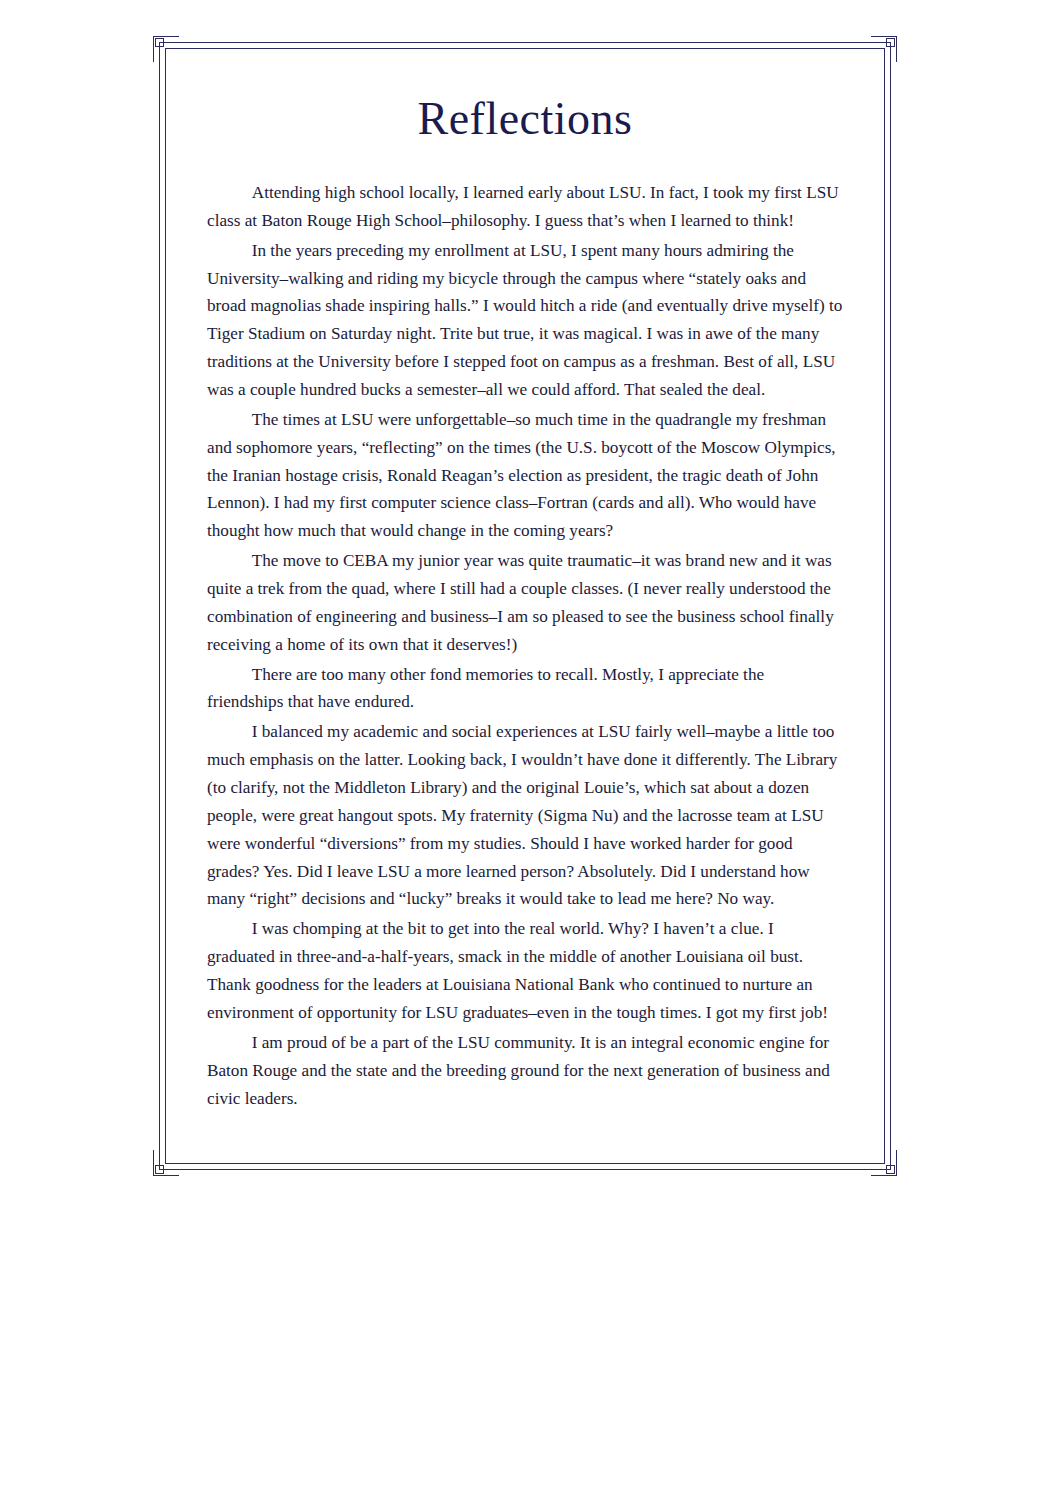Reflections
Attending high school locally, I learned early about LSU. In fact, I took my first LSU class at Baton Rouge High School–philosophy. I guess that’s when I learned to think!
In the years preceding my enrollment at LSU, I spent many hours admiring the University–walking and riding my bicycle through the campus where “stately oaks and broad magnolias shade inspiring halls.” I would hitch a ride (and eventually drive myself) to Tiger Stadium on Saturday night. Trite but true, it was magical. I was in awe of the many traditions at the University before I stepped foot on campus as a freshman. Best of all, LSU was a couple hundred bucks a semester–all we could afford. That sealed the deal.
The times at LSU were unforgettable–so much time in the quadrangle my freshman and sophomore years, “reflecting” on the times (the U.S. boycott of the Moscow Olympics, the Iranian hostage crisis, Ronald Reagan’s election as president, the tragic death of John Lennon). I had my first computer science class–Fortran (cards and all). Who would have thought how much that would change in the coming years?
The move to CEBA my junior year was quite traumatic–it was brand new and it was quite a trek from the quad, where I still had a couple classes. (I never really understood the combination of engineering and business–I am so pleased to see the business school finally receiving a home of its own that it deserves!)
There are too many other fond memories to recall. Mostly, I appreciate the friendships that have endured.
I balanced my academic and social experiences at LSU fairly well–maybe a little too much emphasis on the latter. Looking back, I wouldn’t have done it differently. The Library (to clarify, not the Middleton Library) and the original Louie’s, which sat about a dozen people, were great hangout spots. My fraternity (Sigma Nu) and the lacrosse team at LSU were wonderful “diversions” from my studies. Should I have worked harder for good grades? Yes. Did I leave LSU a more learned person? Absolutely. Did I understand how many “right” decisions and “lucky” breaks it would take to lead me here? No way.
I was chomping at the bit to get into the real world. Why? I haven’t a clue. I graduated in three-and-a-half-years, smack in the middle of another Louisiana oil bust. Thank goodness for the leaders at Louisiana National Bank who continued to nurture an environment of opportunity for LSU graduates–even in the tough times. I got my first job!
I am proud of be a part of the LSU community. It is an integral economic engine for Baton Rouge and the state and the breeding ground for the next generation of business and civic leaders.